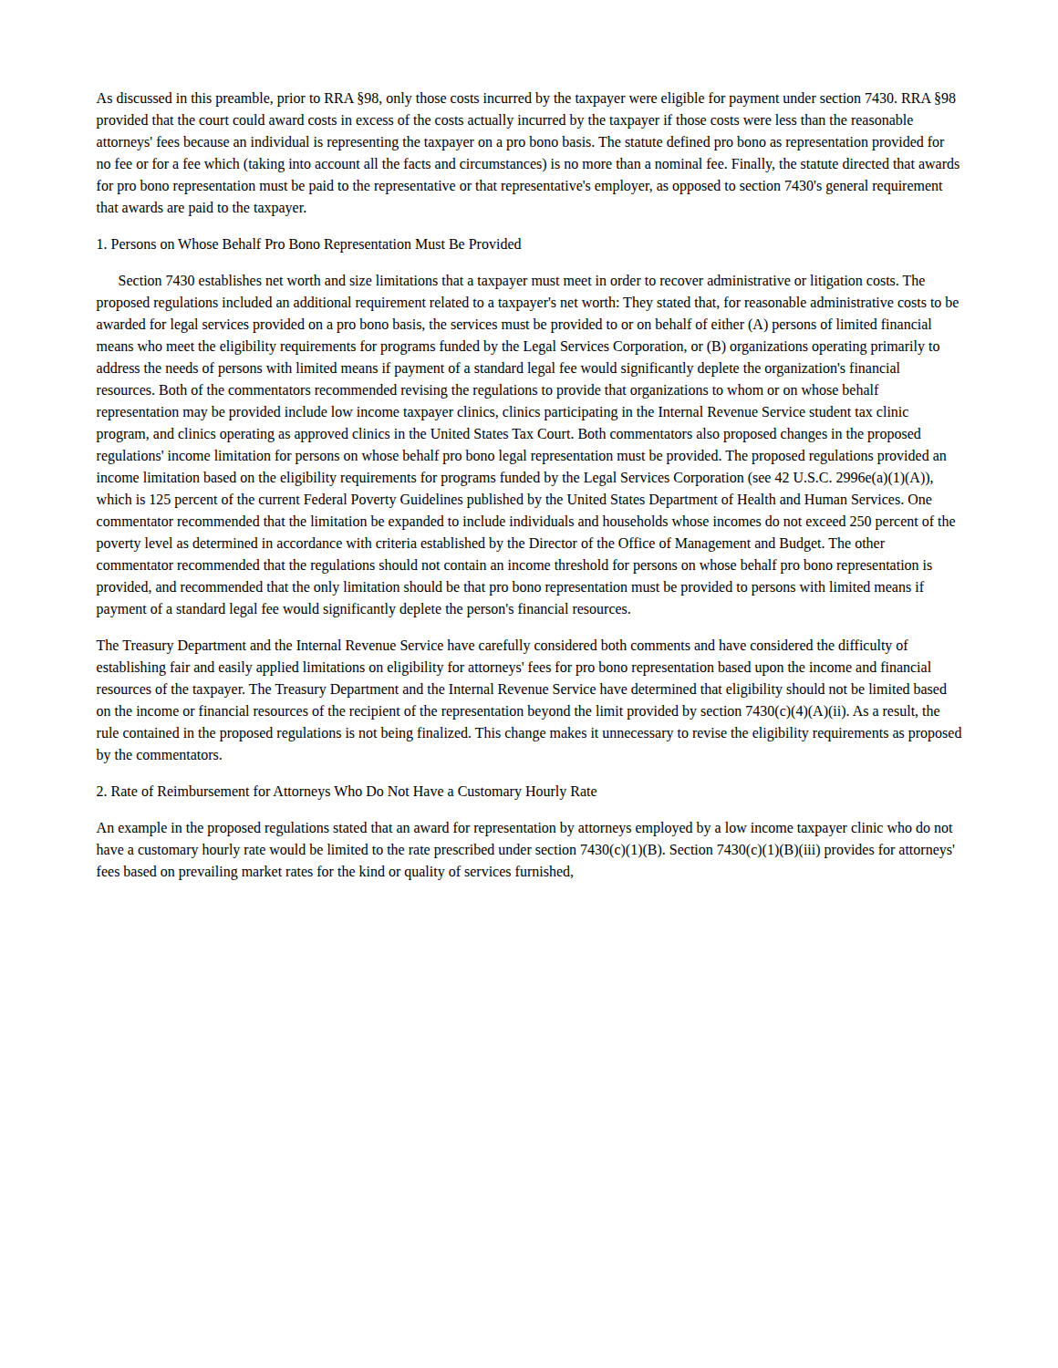As discussed in this preamble, prior to RRA §98, only those costs incurred by the taxpayer were eligible for payment under section 7430. RRA §98 provided that the court could award costs in excess of the costs actually incurred by the taxpayer if those costs were less than the reasonable attorneys' fees because an individual is representing the taxpayer on a pro bono basis. The statute defined pro bono as representation provided for no fee or for a fee which (taking into account all the facts and circumstances) is no more than a nominal fee. Finally, the statute directed that awards for pro bono representation must be paid to the representative or that representative's employer, as opposed to section 7430's general requirement that awards are paid to the taxpayer.
1. Persons on Whose Behalf Pro Bono Representation Must Be Provided
Section 7430 establishes net worth and size limitations that a taxpayer must meet in order to recover administrative or litigation costs. The proposed regulations included an additional requirement related to a taxpayer's net worth: They stated that, for reasonable administrative costs to be awarded for legal services provided on a pro bono basis, the services must be provided to or on behalf of either (A) persons of limited financial means who meet the eligibility requirements for programs funded by the Legal Services Corporation, or (B) organizations operating primarily to address the needs of persons with limited means if payment of a standard legal fee would significantly deplete the organization's financial resources. Both of the commentators recommended revising the regulations to provide that organizations to whom or on whose behalf representation may be provided include low income taxpayer clinics, clinics participating in the Internal Revenue Service student tax clinic program, and clinics operating as approved clinics in the United States Tax Court. Both commentators also proposed changes in the proposed regulations' income limitation for persons on whose behalf pro bono legal representation must be provided. The proposed regulations provided an income limitation based on the eligibility requirements for programs funded by the Legal Services Corporation (see 42 U.S.C. 2996e(a)(1)(A)), which is 125 percent of the current Federal Poverty Guidelines published by the United States Department of Health and Human Services. One commentator recommended that the limitation be expanded to include individuals and households whose incomes do not exceed 250 percent of the poverty level as determined in accordance with criteria established by the Director of the Office of Management and Budget. The other commentator recommended that the regulations should not contain an income threshold for persons on whose behalf pro bono representation is provided, and recommended that the only limitation should be that pro bono representation must be provided to persons with limited means if payment of a standard legal fee would significantly deplete the person's financial resources.
The Treasury Department and the Internal Revenue Service have carefully considered both comments and have considered the difficulty of establishing fair and easily applied limitations on eligibility for attorneys' fees for pro bono representation based upon the income and financial resources of the taxpayer. The Treasury Department and the Internal Revenue Service have determined that eligibility should not be limited based on the income or financial resources of the recipient of the representation beyond the limit provided by section 7430(c)(4)(A)(ii). As a result, the rule contained in the proposed regulations is not being finalized. This change makes it unnecessary to revise the eligibility requirements as proposed by the commentators.
2. Rate of Reimbursement for Attorneys Who Do Not Have a Customary Hourly Rate
An example in the proposed regulations stated that an award for representation by attorneys employed by a low income taxpayer clinic who do not have a customary hourly rate would be limited to the rate prescribed under section 7430(c)(1)(B). Section 7430(c)(1)(B)(iii) provides for attorneys' fees based on prevailing market rates for the kind or quality of services furnished,